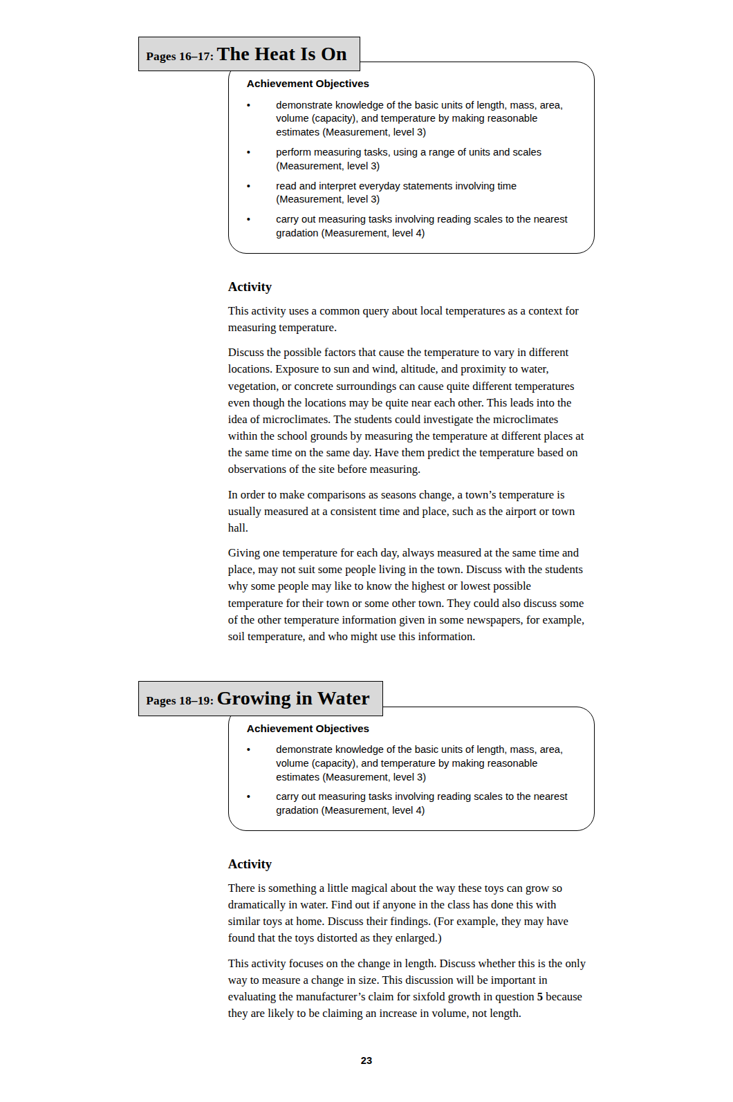Pages 16–17: The Heat Is On
Achievement Objectives
demonstrate knowledge of the basic units of length, mass, area, volume (capacity), and temperature by making reasonable estimates (Measurement, level 3)
perform measuring tasks, using a range of units and scales (Measurement, level 3)
read and interpret everyday statements involving time (Measurement, level 3)
carry out measuring tasks involving reading scales to the nearest gradation (Measurement, level 4)
Activity
This activity uses a common query about local temperatures as a context for measuring temperature.
Discuss the possible factors that cause the temperature to vary in different locations. Exposure to sun and wind, altitude, and proximity to water, vegetation, or concrete surroundings can cause quite different temperatures even though the locations may be quite near each other. This leads into the idea of microclimates. The students could investigate the microclimates within the school grounds by measuring the temperature at different places at the same time on the same day. Have them predict the temperature based on observations of the site before measuring.
In order to make comparisons as seasons change, a town’s temperature is usually measured at a consistent time and place, such as the airport or town hall.
Giving one temperature for each day, always measured at the same time and place, may not suit some people living in the town. Discuss with the students why some people may like to know the highest or lowest possible temperature for their town or some other town. They could also discuss some of the other temperature information given in some newspapers, for example, soil temperature, and who might use this information.
Pages 18–19: Growing in Water
Achievement Objectives
demonstrate knowledge of the basic units of length, mass, area, volume (capacity), and temperature by making reasonable estimates (Measurement, level 3)
carry out measuring tasks involving reading scales to the nearest gradation (Measurement, level 4)
Activity
There is something a little magical about the way these toys can grow so dramatically in water. Find out if anyone in the class has done this with similar toys at home. Discuss their findings. (For example, they may have found that the toys distorted as they enlarged.)
This activity focuses on the change in length. Discuss whether this is the only way to measure a change in size. This discussion will be important in evaluating the manufacturer’s claim for sixfold growth in question 5 because they are likely to be claiming an increase in volume, not length.
23